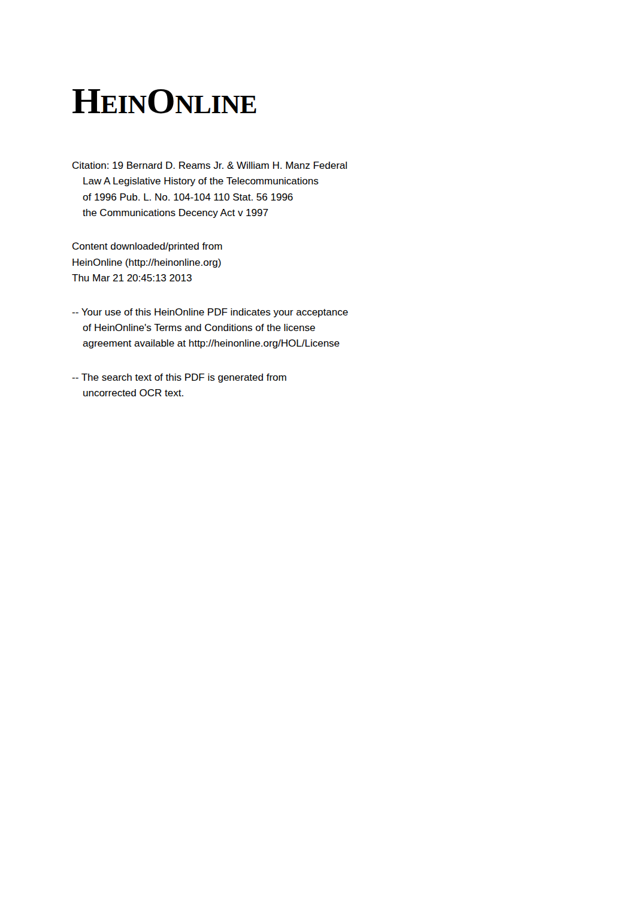HEINONLINE
Citation: 19 Bernard D. Reams Jr. & William H. Manz Federal
Law A Legislative History of the Telecommunications
of 1996 Pub. L. No. 104-104 110 Stat. 56 1996
the Communications Decency Act v 1997
Content downloaded/printed from
HeinOnline (http://heinonline.org)
Thu Mar 21 20:45:13 2013
-- Your use of this HeinOnline PDF indicates your acceptance
of HeinOnline's Terms and Conditions of the license
agreement available at http://heinonline.org/HOL/License
-- The search text of this PDF is generated from
uncorrected OCR text.